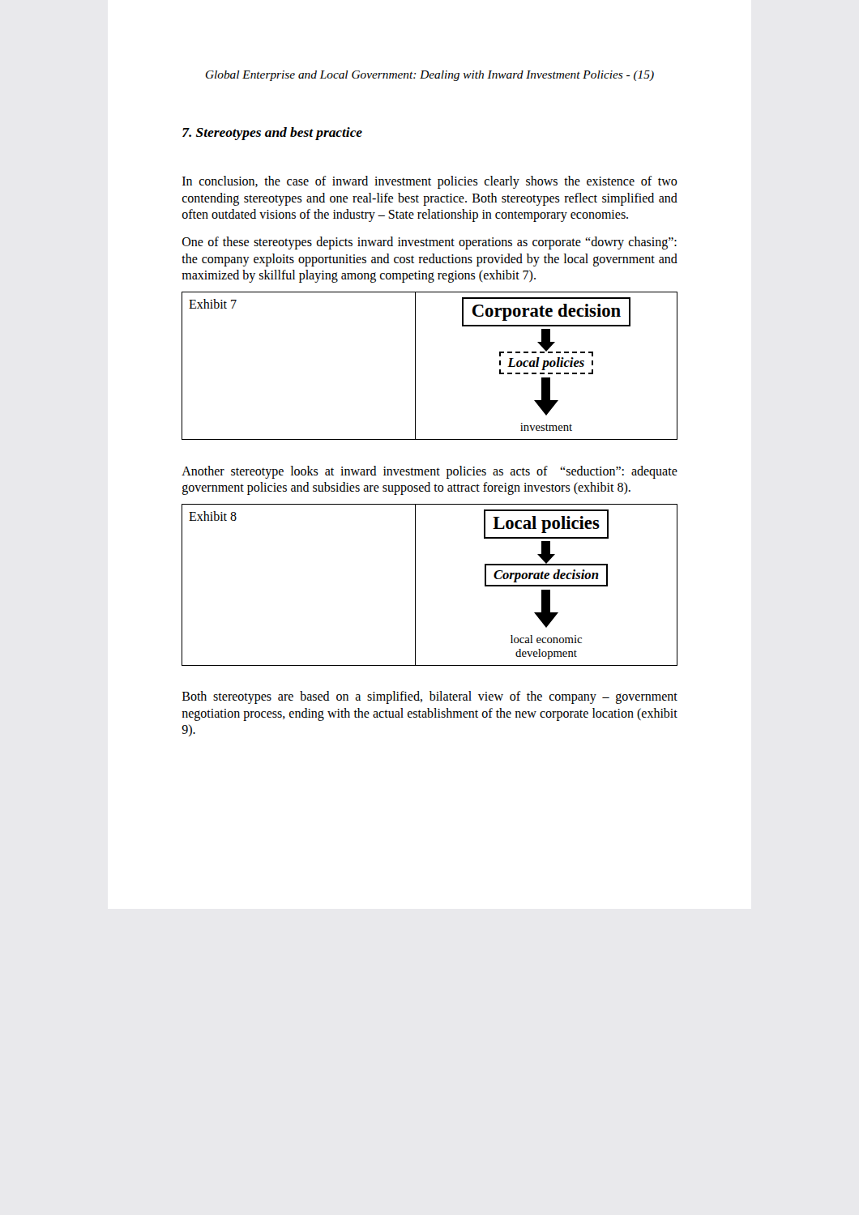Global Enterprise and Local Government: Dealing with Inward Investment Policies - (15)
7. Stereotypes and best practice
In conclusion, the case of inward investment policies clearly shows the existence of two contending stereotypes and one real-life best practice. Both stereotypes reflect simplified and often outdated visions of the industry – State relationship in contemporary economies.
One of these stereotypes depicts inward investment operations as corporate “dowry chasing”: the company exploits opportunities and cost reductions provided by the local government and maximized by skillful playing among competing regions (exhibit 7).
| Exhibit 7 | Corporate decision Local policies investment |
Another stereotype looks at inward investment policies as acts of “seduction”: adequate government policies and subsidies are supposed to attract foreign investors (exhibit 8).
| Exhibit 8 | Local policies Corporate decision local economic development |
Both stereotypes are based on a simplified, bilateral view of the company – government negotiation process, ending with the actual establishment of the new corporate location (exhibit 9).